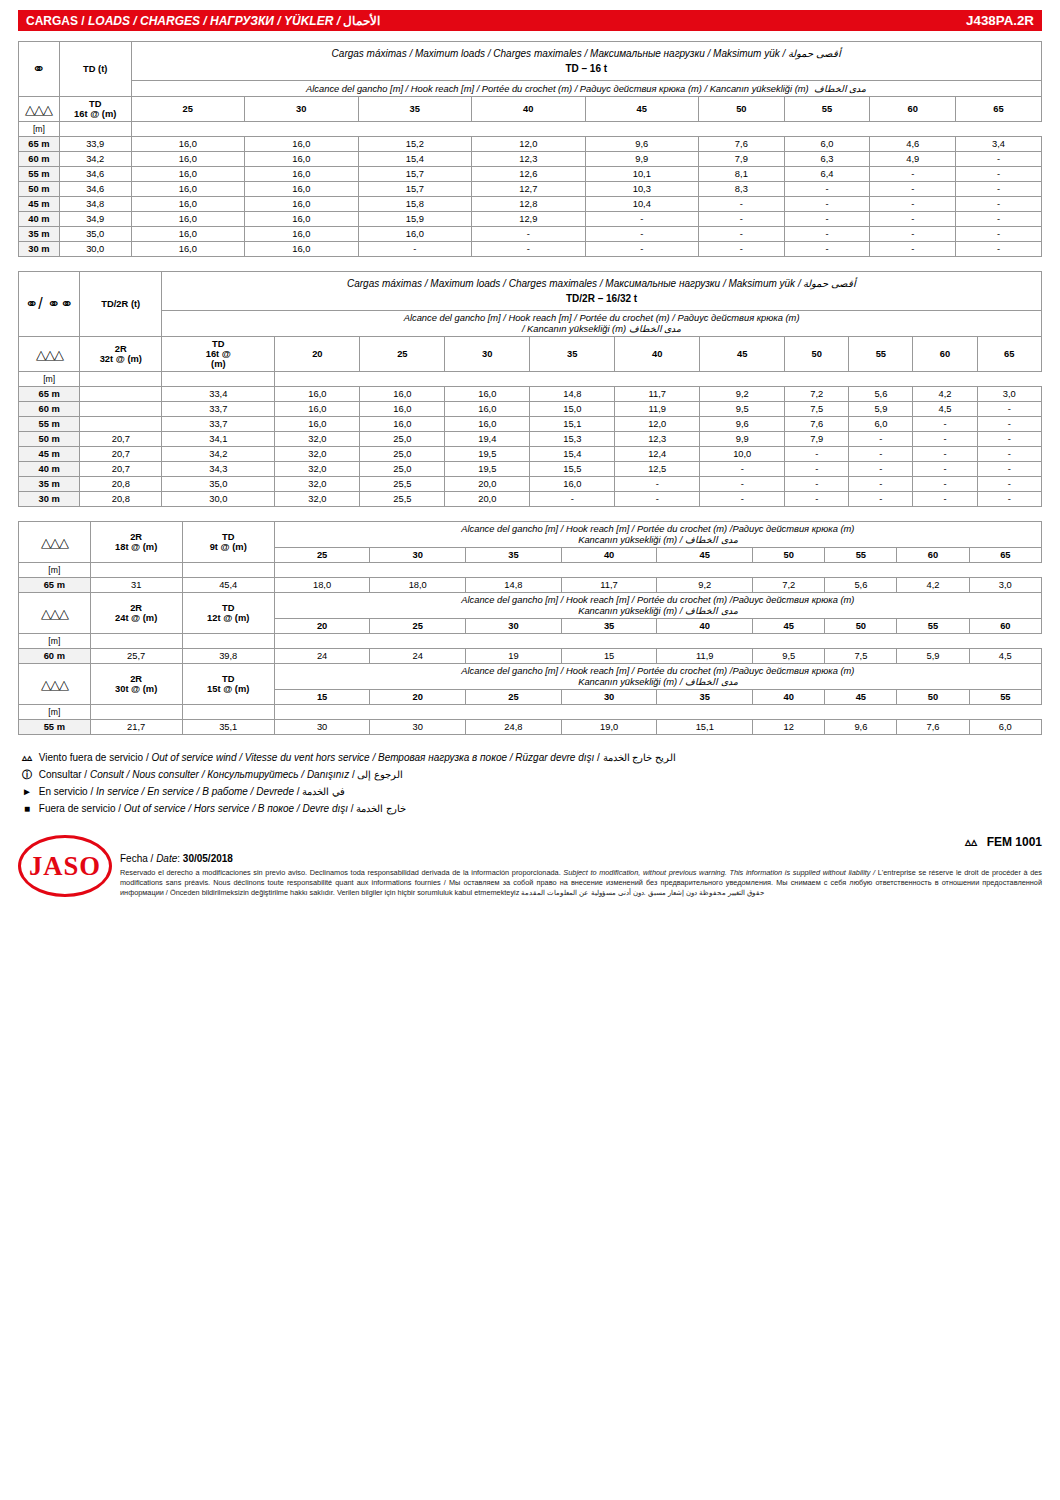CARGAS / LOADS / CHARGES / НАГРУЗКИ / YÜKLER / الأحمال
J438PA.2R
| ⚭ | TD (t) | Cargas máximas / Maximum loads / Charges maximales / Максимальные нагрузки / Maksimum yük / أقصى حمولة TD – 16 t |
| Alcance del gancho [m] / Hook reach [m] / Portée du crochet (m) / Радиус действия крюка (m) / Kancanın yüksekliği (m) مدى الخطاف |
| △△△ | TD 16t @ (m) | 25 | 30 | 35 | 40 | 45 | 50 | 55 | 60 | 65 |
| [m] | | |
| 65 m | 33,9 | 16,0 | 16,0 | 15,2 | 12,0 | 9,6 | 7,6 | 6,0 | 4,6 | 3,4 |
| 60 m | 34,2 | 16,0 | 16,0 | 15,4 | 12,3 | 9,9 | 7,9 | 6,3 | 4,9 | - |
| 55 m | 34,6 | 16,0 | 16,0 | 15,7 | 12,6 | 10,1 | 8,1 | 6,4 | - | - |
| 50 m | 34,6 | 16,0 | 16,0 | 15,7 | 12,7 | 10,3 | 8,3 | - | - | - |
| 45 m | 34,8 | 16,0 | 16,0 | 15,8 | 12,8 | 10,4 | - | - | - | - |
| 40 m | 34,9 | 16,0 | 16,0 | 15,9 | 12,9 | - | - | - | - | - |
| 35 m | 35,0 | 16,0 | 16,0 | 16,0 | - | - | - | - | - | - |
| 30 m | 30,0 | 16,0 | 16,0 | - | - | - | - | - | - | - |
| ⚭/ ⚭⚭ | TD/2R (t) | Cargas máximas / Maximum loads / Charges maximales / Максимальные нагрузки / Maksimum yük / أقصى حمولة TD/2R – 16/32 t |
| Alcance del gancho [m] / Hook reach [m] / Portée du crochet (m) / Радиус действия крюка (m) / Kancanın yüksekliği (m) مدى الخطاف |
| △△△ | 2R 32t @ (m) | TD 16t @ (m) | 20 | 25 | 30 | 35 | 40 | 45 | 50 | 55 | 60 | 65 |
| [m] | | | |
| 65 m | | 33,4 | 16,0 | 16,0 | 16,0 | 14,8 | 11,7 | 9,2 | 7,2 | 5,6 | 4,2 | 3,0 |
| 60 m | | 33,7 | 16,0 | 16,0 | 16,0 | 15,0 | 11,9 | 9,5 | 7,5 | 5,9 | 4,5 | - |
| 55 m | | 33,7 | 16,0 | 16,0 | 16,0 | 15,1 | 12,0 | 9,6 | 7,6 | 6,0 | - | - |
| 50 m | 20,7 | 34,1 | 32,0 | 25,0 | 19,4 | 15,3 | 12,3 | 9,9 | 7,9 | - | - | - |
| 45 m | 20,7 | 34,2 | 32,0 | 25,0 | 19,5 | 15,4 | 12,4 | 10,0 | - | - | - | - |
| 40 m | 20,7 | 34,3 | 32,0 | 25,0 | 19,5 | 15,5 | 12,5 | - | - | - | - | - |
| 35 m | 20,8 | 35,0 | 32,0 | 25,5 | 20,0 | 16,0 | - | - | - | - | - | - |
| 30 m | 20,8 | 30,0 | 32,0 | 25,5 | 20,0 | - | - | - | - | - | - | - |
| △△△ | 2R 18t @ (m) | TD 9t @ (m) | Alcance del gancho [m] / Hook reach [m] / Portée du crochet (m) /Радиус действия крюка (m) Kancanın yüksekliği (m) / مدى الخطاف |
| 25 | 30 | 35 | 40 | 45 | 50 | 55 | 60 | 65 |
| [m] | | | |
| 65 m | 31 | 45,4 | 18,0 | 18,0 | 14,8 | 11,7 | 9,2 | 7,2 | 5,6 | 4,2 | 3,0 |
| △△△ | 2R 24t @ (m) | TD 12t @ (m) | Alcance del gancho [m] / Hook reach [m] / Portée du crochet (m) /Радиус действия крюка (m) Kancanın yüksekliği (m) / مدى الخطاف |
| 20 | 25 | 30 | 35 | 40 | 45 | 50 | 55 | 60 |
| [m] | | | |
| 60 m | 25,7 | 39,8 | 24 | 24 | 19 | 15 | 11,9 | 9,5 | 7,5 | 5,9 | 4,5 |
| △△△ | 2R 30t @ (m) | TD 15t @ (m) | Alcance del gancho [m] / Hook reach [m] / Portée du crochet (m) /Радиус действия крюка (m) Kancanın yüksekliği (m) / مدى الخطاف |
| 15 | 20 | 25 | 30 | 35 | 40 | 45 | 50 | 55 |
| [m] | | | |
| 55 m | 21,7 | 35,1 | 30 | 30 | 24,8 | 19,0 | 15,1 | 12 | 9,6 | 7,6 | 6,0 |
▵▵ Viento fuera de servicio / Out of service wind / Vitesse du vent hors service / Ветровая нагрузка в покое / Rüzgar devre dışı / الريح خارج الخدمة
ⓘ Consultar / Consult / Nous consulter / Консультируйтесь / Danışınız / الرجوع إلى
► En servicio / In service / En service / В работе / Devrede / في الخدمة
■ Fuera de servicio / Out of service / Hors service / В покое / Devre dışı / خارج الخدمة
JASO
▵▵ FEM 1001
Fecha / Date: 30/05/2018
Reservado el derecho a modificaciones sin previo aviso. Declinamos toda responsabilidad derivada de la información proporcionada. Subject to modification, without previous warning. This information is supplied without liability / L'entreprise se réserve le droit de procéder à des modifications sans préavis. Nous déclinons toute responsabilité quant aux informations fournies / Мы оставляем за собой право на внесение изменений без предварительного уведомления. Мы снимаем с себя любую ответственность в отношении предоставленной информации / Önceden bildirilmeksizin değiştirilme hakkı saklıdır. Verilen bilgiler için hiçbir sorumluluk kabul etmemekteyiz حقوق التغيير محفوظة دون إشعار مسبق .دون أدنى مسؤولية عن المعلومات المقدمة